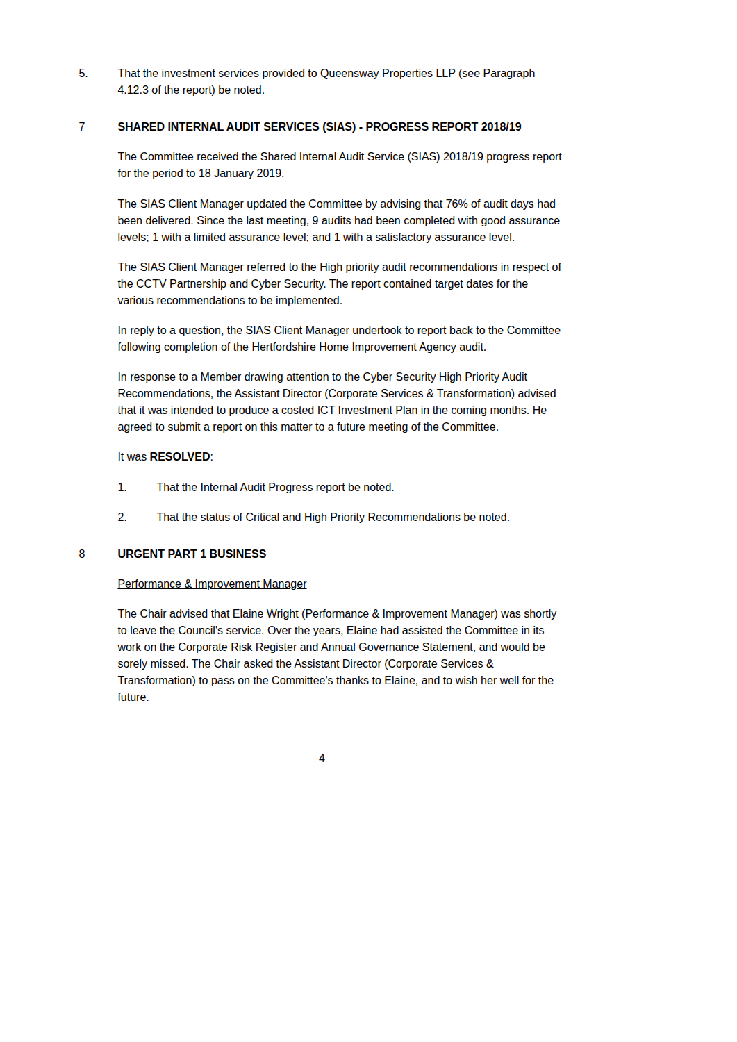5.
That the investment services provided to Queensway Properties LLP (see Paragraph 4.12.3 of the report) be noted.
7
Shared Internal Audit Services (SIAS) - Progress Report 2018/19
The Committee received the Shared Internal Audit Service (SIAS) 2018/19 progress report for the period to 18 January 2019.
The SIAS Client Manager updated the Committee by advising that 76% of audit days had been delivered. Since the last meeting, 9 audits had been completed with good assurance levels; 1 with a limited assurance level; and 1 with a satisfactory assurance level.
The SIAS Client Manager referred to the High priority audit recommendations in respect of the CCTV Partnership and Cyber Security. The report contained target dates for the various recommendations to be implemented.
In reply to a question, the SIAS Client Manager undertook to report back to the Committee following completion of the Hertfordshire Home Improvement Agency audit.
In response to a Member drawing attention to the Cyber Security High Priority Audit Recommendations, the Assistant Director (Corporate Services & Transformation) advised that it was intended to produce a costed ICT Investment Plan in the coming months. He agreed to submit a report on this matter to a future meeting of the Committee.
It was RESOLVED:
1.
That the Internal Audit Progress report be noted.
2.
That the status of Critical and High Priority Recommendations be noted.
8
Urgent Part 1 Business
Performance & Improvement Manager
The Chair advised that Elaine Wright (Performance & Improvement Manager) was shortly to leave the Council's service. Over the years, Elaine had assisted the Committee in its work on the Corporate Risk Register and Annual Governance Statement, and would be sorely missed. The Chair asked the Assistant Director (Corporate Services & Transformation) to pass on the Committee's thanks to Elaine, and to wish her well for the future.
4